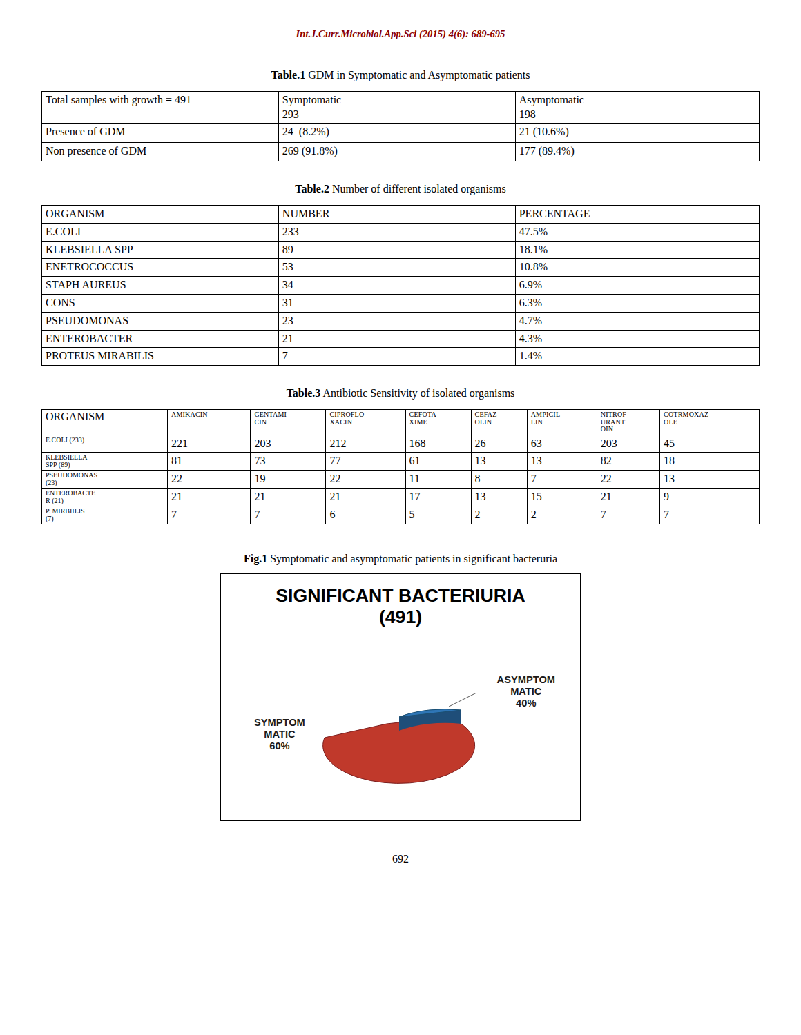Int.J.Curr.Microbiol.App.Sci (2015) 4(6): 689-695
Table.1 GDM in Symptomatic and Asymptomatic patients
| Total samples with growth = 491 | Symptomatic 293 | Asymptomatic 198 |
| Presence of GDM | 24 (8.2%) | 21 (10.6%) |
| Non presence of GDM | 269 (91.8%) | 177 (89.4%) |
Table.2 Number of different isolated organisms
| ORGANISM | NUMBER | PERCENTAGE |
| E.COLI | 233 | 47.5% |
| KLEBSIELLA SPP | 89 | 18.1% |
| ENETROCOCCUS | 53 | 10.8% |
| STAPH AUREUS | 34 | 6.9% |
| CONS | 31 | 6.3% |
| PSEUDOMONAS | 23 | 4.7% |
| ENTEROBACTER | 21 | 4.3% |
| PROTEUS MIRABILIS | 7 | 1.4% |
Table.3 Antibiotic Sensitivity of isolated organisms
| ORGANISM | AMIKACIN | GENTAMI CIN | CIPROFLO XACIN | CEFOTA XIME | CEFAZ OLIN | AMPICIL LIN | NITROF URANT OIN | COTRMOXAZ OLE |
| --- | --- | --- | --- | --- | --- | --- | --- | --- |
| E.COLI (233) | 221 | 203 | 212 | 168 | 26 | 63 | 203 | 45 |
| KLEBSIELLA SPP (89) | 81 | 73 | 77 | 61 | 13 | 13 | 82 | 18 |
| PSEUDOMONAS (23) | 22 | 19 | 22 | 11 | 8 | 7 | 22 | 13 |
| ENTEROBACTE R (21) | 21 | 21 | 21 | 17 | 13 | 15 | 21 | 9 |
| P. MIRBIILIS (7) | 7 | 7 | 6 | 5 | 2 | 2 | 7 | 7 |
Fig.1 Symptomatic and asymptomatic patients in significant bacteruria
SIGNIFICANT BACTERIURIA
(491)
SYMPTOM
MATIC
60%
ASYMPTOM
MATIC
40%
692